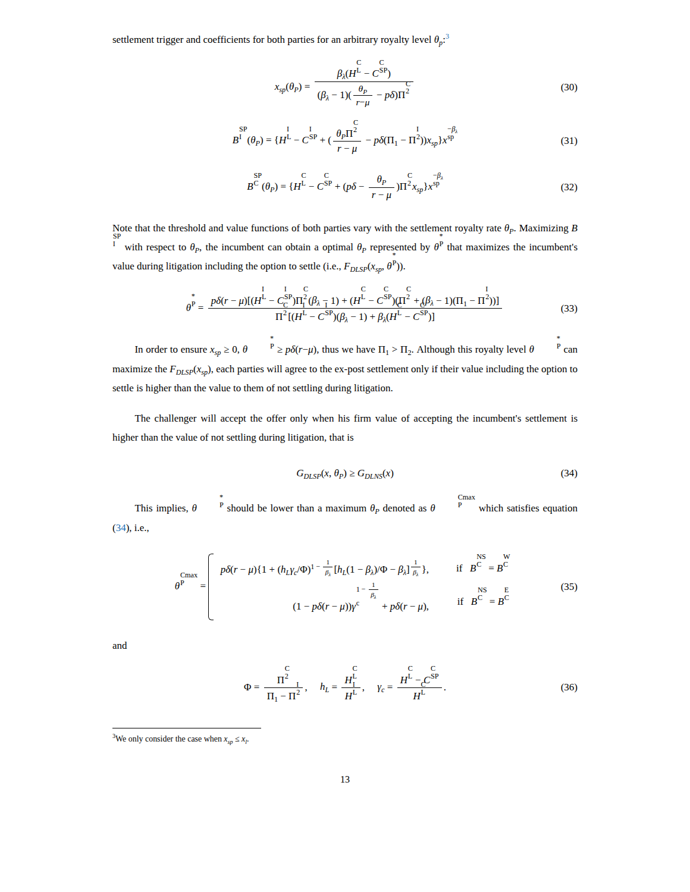settlement trigger and coefficients for both parties for an arbitrary royalty level θp:3
xsp(θP) = βλ(HCL − CCSP) (βλ − 1)(θP r−μ − pδ)ΠC 2 (30)
BSP I(θP) = {HIL − CISP + (θPΠC 2 r − μ − pδ(Π1 − ΠI 2))xsp}x−βλ sp (31)
BSP C(θP) = {HCL − CCSP + (pδ − θP r − μ)ΠC 2 xsp}x−βλ sp (32)
Note that the threshold and value functions of both parties vary with the settlement royalty rate θP. Maximizing BSP I with respect to θP, the incumbent can obtain a optimal θP represented by θ*P that maximizes the incumbent's value during litigation including the option to settle (i.e., FDLSP(xsp, θ*P)).
θ*P = pδ(r − μ)[(HIL − CISP)ΠC 2(βλ − 1) + (HCL − CCSP)(ΠC 2 + (βλ − 1)(Π1 − ΠI 2))] ΠC 2[(HIL − CISP)(βλ − 1) + βλ(HCL − CCSP)] (33)
In order to ensure xsp ≥ 0, θ*P ≥ pδ(r−μ), thus we have Π1 > Π2. Although this royalty level θ*P can maximize the FDLSP(xsp), each parties will agree to the ex-post settlement only if their value including the option to settle is higher than the value to them of not settling during litigation.
The challenger will accept the offer only when his firm value of accepting the incumbent's settlement is higher than the value of not settling during litigation, that is
GDLSP(x, θP) ≥ GDLNS(x) (34)
This implies, θ*P should be lower than a maximum θP denoted as θCmax P which satisfies equation (34), i.e.,
θCmax P =
| pδ ( r − μ ){1 + ( h L γ c /Φ) 1 − 1 β λ [ h L (1 − β λ )/Φ − β λ ] 1 β λ }, | if B NS C = B W C |
| (1 − pδ ( r − μ )) γ 1 − 1 β λ c + pδ ( r − μ ), | if B NS C = B E C |
(35)
and
Φ = ΠC 2 Π1 − ΠI 2, hL = HCL HIL, γc = HCL − CCSP HCL. (36)
3We only consider the case when xsp ≤ xl.
13